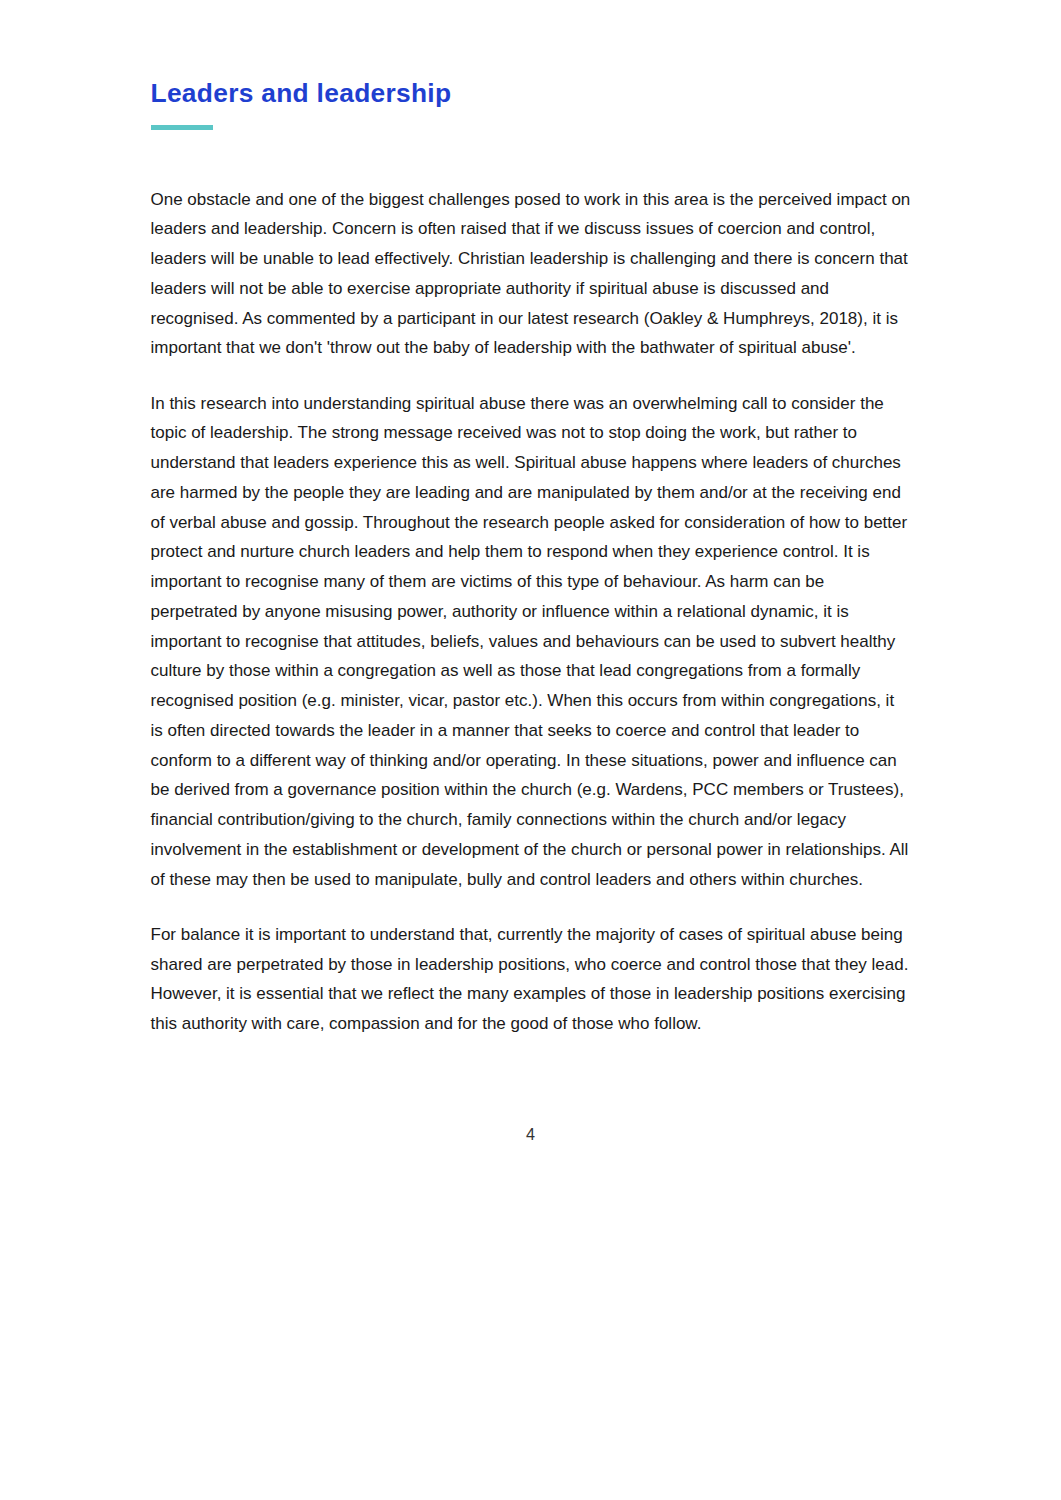Leaders and leadership
One obstacle and one of the biggest challenges posed to work in this area is the perceived impact on leaders and leadership. Concern is often raised that if we discuss issues of coercion and control, leaders will be unable to lead effectively. Christian leadership is challenging and there is concern that leaders will not be able to exercise appropriate authority if spiritual abuse is discussed and recognised. As commented by a participant in our latest research (Oakley & Humphreys, 2018), it is important that we don't 'throw out the baby of leadership with the bathwater of spiritual abuse'.
In this research into understanding spiritual abuse there was an overwhelming call to consider the topic of leadership. The strong message received was not to stop doing the work, but rather to understand that leaders experience this as well. Spiritual abuse happens where leaders of churches are harmed by the people they are leading and are manipulated by them and/or at the receiving end of verbal abuse and gossip. Throughout the research people asked for consideration of how to better protect and nurture church leaders and help them to respond when they experience control. It is important to recognise many of them are victims of this type of behaviour. As harm can be perpetrated by anyone misusing power, authority or influence within a relational dynamic, it is important to recognise that attitudes, beliefs, values and behaviours can be used to subvert healthy culture by those within a congregation as well as those that lead congregations from a formally recognised position (e.g. minister, vicar, pastor etc.). When this occurs from within congregations, it is often directed towards the leader in a manner that seeks to coerce and control that leader to conform to a different way of thinking and/or operating. In these situations, power and influence can be derived from a governance position within the church (e.g. Wardens, PCC members or Trustees), financial contribution/giving to the church, family connections within the church and/or legacy involvement in the establishment or development of the church or personal power in relationships. All of these may then be used to manipulate, bully and control leaders and others within churches.
For balance it is important to understand that, currently the majority of cases of spiritual abuse being shared are perpetrated by those in leadership positions, who coerce and control those that they lead. However, it is essential that we reflect the many examples of those in leadership positions exercising this authority with care, compassion and for the good of those who follow.
4